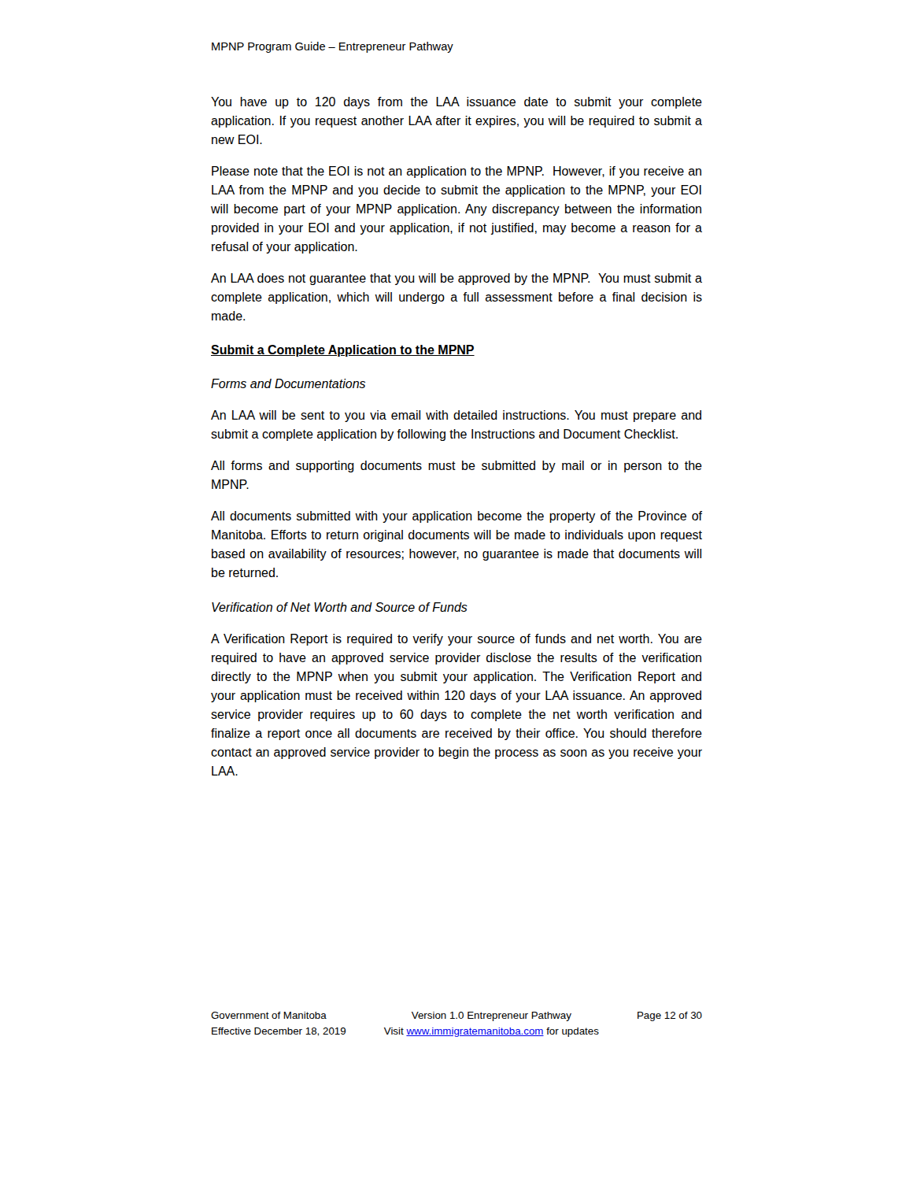MPNP Program Guide – Entrepreneur Pathway
You have up to 120 days from the LAA issuance date to submit your complete application. If you request another LAA after it expires, you will be required to submit a new EOI.
Please note that the EOI is not an application to the MPNP. However, if you receive an LAA from the MPNP and you decide to submit the application to the MPNP, your EOI will become part of your MPNP application. Any discrepancy between the information provided in your EOI and your application, if not justified, may become a reason for a refusal of your application.
An LAA does not guarantee that you will be approved by the MPNP. You must submit a complete application, which will undergo a full assessment before a final decision is made.
Submit a Complete Application to the MPNP
Forms and Documentations
An LAA will be sent to you via email with detailed instructions. You must prepare and submit a complete application by following the Instructions and Document Checklist.
All forms and supporting documents must be submitted by mail or in person to the MPNP.
All documents submitted with your application become the property of the Province of Manitoba. Efforts to return original documents will be made to individuals upon request based on availability of resources; however, no guarantee is made that documents will be returned.
Verification of Net Worth and Source of Funds
A Verification Report is required to verify your source of funds and net worth. You are required to have an approved service provider disclose the results of the verification directly to the MPNP when you submit your application. The Verification Report and your application must be received within 120 days of your LAA issuance. An approved service provider requires up to 60 days to complete the net worth verification and finalize a report once all documents are received by their office. You should therefore contact an approved service provider to begin the process as soon as you receive your LAA.
Government of Manitoba
Effective December 18, 2019
Version 1.0 Entrepreneur Pathway
Visit www.immigratemanitoba.com for updates
Page 12 of 30